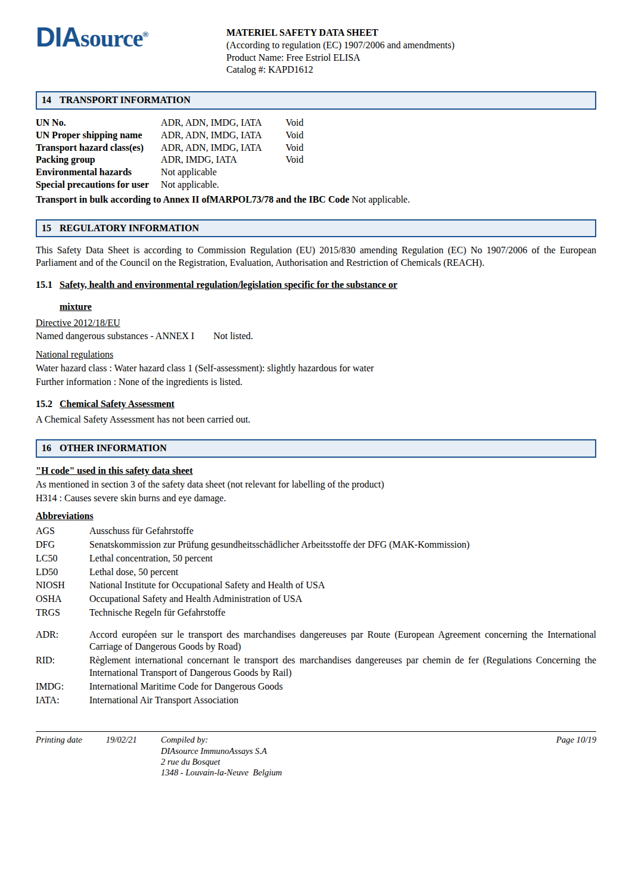DIA source®
MATERIEL SAFETY DATA SHEET (According to regulation (EC) 1907/2006 and amendments) Product Name: Free Estriol ELISA Catalog #: KAPD1612
14 TRANSPORT INFORMATION
| UN No. | ADR, ADN, IMDG, IATA | Void |
| UN Proper shipping name | ADR, ADN, IMDG, IATA | Void |
| Transport hazard class(es) | ADR, ADN, IMDG, IATA | Void |
| Packing group | ADR, IMDG, IATA | Void |
| Environmental hazards | Not applicable |
| Special precautions for user | Not applicable. |
Transport in bulk according to Annex II ofMARPOL73/78 and the IBC Code Not applicable.
15 REGULATORY INFORMATION
This Safety Data Sheet is according to Commission Regulation (EU) 2015/830 amending Regulation (EC) No 1907/2006 of the European Parliament and of the Council on the Registration, Evaluation, Authorisation and Restriction of Chemicals (REACH).
15.1 Safety, health and environmental regulation/legislation specific for the substance or
mixture
Directive 2012/18/EU
Named dangerous substances - ANNEX I Not listed.
National regulations
Water hazard class : Water hazard class 1 (Self-assessment): slightly hazardous for water
Further information : None of the ingredients is listed.
15.2 Chemical Safety Assessment
A Chemical Safety Assessment has not been carried out.
16 OTHER INFORMATION
"H code" used in this safety data sheet
As mentioned in section 3 of the safety data sheet (not relevant for labelling of the product)
H314 : Causes severe skin burns and eye damage.
Abbreviations
| AGS | Ausschuss für Gefahrstoffe |
| DFG | Senatskommission zur Prüfung gesundheitsschädlicher Arbeitsstoffe der DFG (MAK-Kommission) |
| LC50 | Lethal concentration, 50 percent |
| LD50 | Lethal dose, 50 percent |
| NIOSH | National Institute for Occupational Safety and Health of USA |
| OSHA | Occupational Safety and Health Administration of USA |
| TRGS | Technische Regeln für Gefahrstoffe |
| ADR: | Accord européen sur le transport des marchandises dangereuses par Route (European Agreement concerning the International Carriage of Dangerous Goods by Road) |
| RID: | Règlement international concernant le transport des marchandises dangereuses par chemin de fer (Regulations Concerning the International Transport of Dangerous Goods by Rail) |
| IMDG: | International Maritime Code for Dangerous Goods |
| IATA: | International Air Transport Association |
Printing date 19/02/21
Compiled by:
DIAsource ImmunoAssays S.A
2 rue du Bosquet
1348 - Louvain-la-Neuve Belgium
Page 10/19